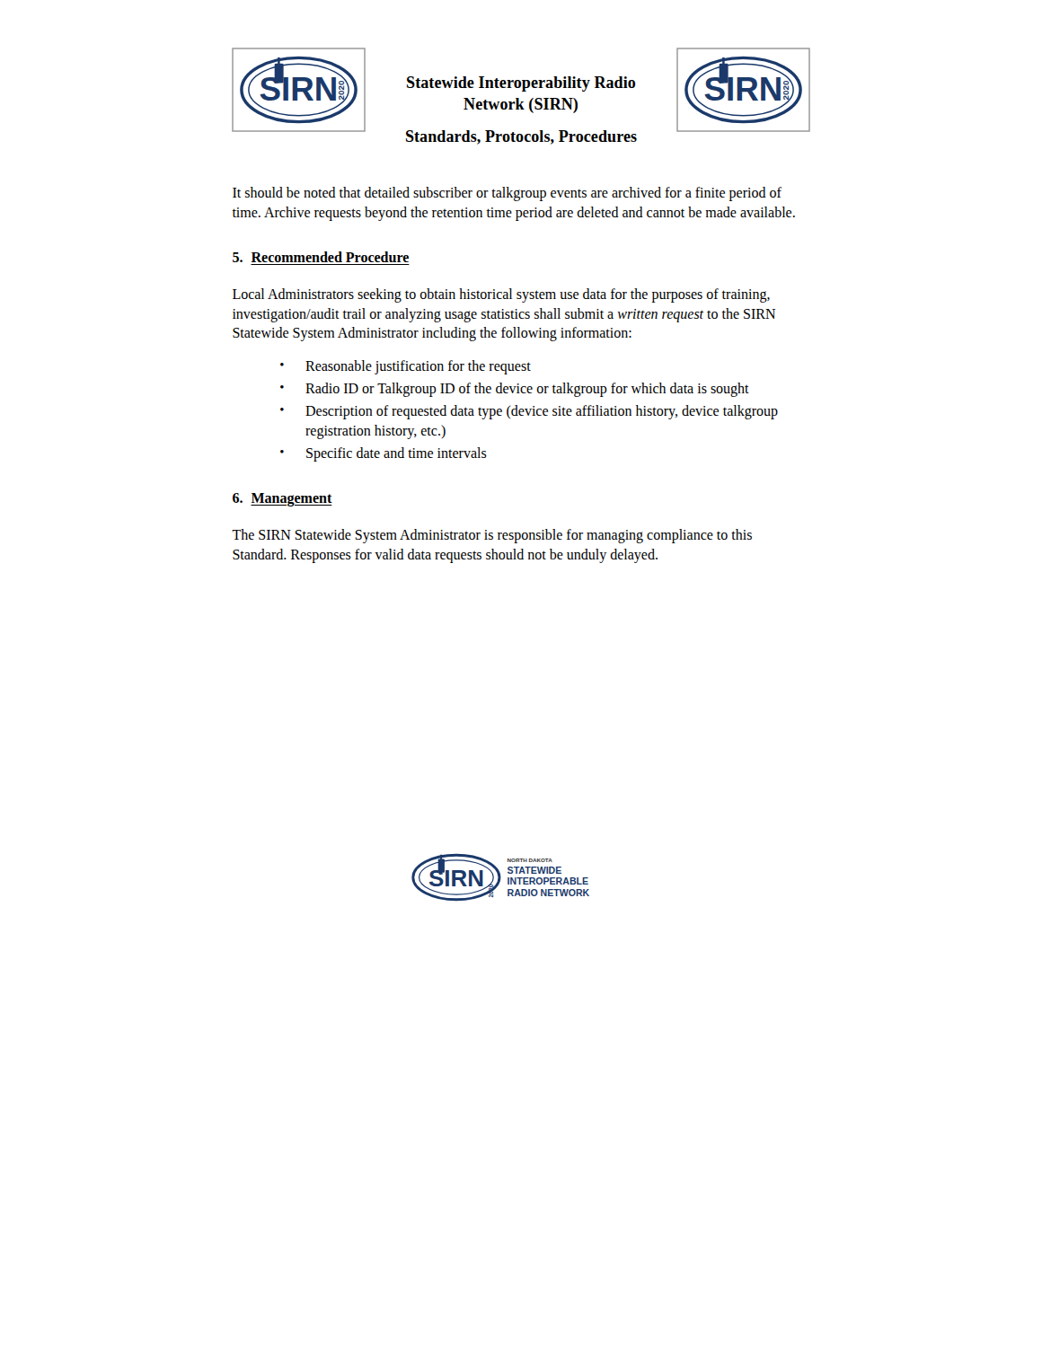Statewide Interoperability Radio Network (SIRN)
Standards, Protocols, Procedures
It should be noted that detailed subscriber or talkgroup events are archived for a finite period of time. Archive requests beyond the retention time period are deleted and cannot be made available.
5. Recommended Procedure
Local Administrators seeking to obtain historical system use data for the purposes of training, investigation/audit trail or analyzing usage statistics shall submit a written request to the SIRN Statewide System Administrator including the following information:
Reasonable justification for the request
Radio ID or Talkgroup ID of the device or talkgroup for which data is sought
Description of requested data type (device site affiliation history, device talkgroup registration history, etc.)
Specific date and time intervals
6. Management
The SIRN Statewide System Administrator is responsible for managing compliance to this Standard. Responses for valid data requests should not be unduly delayed.